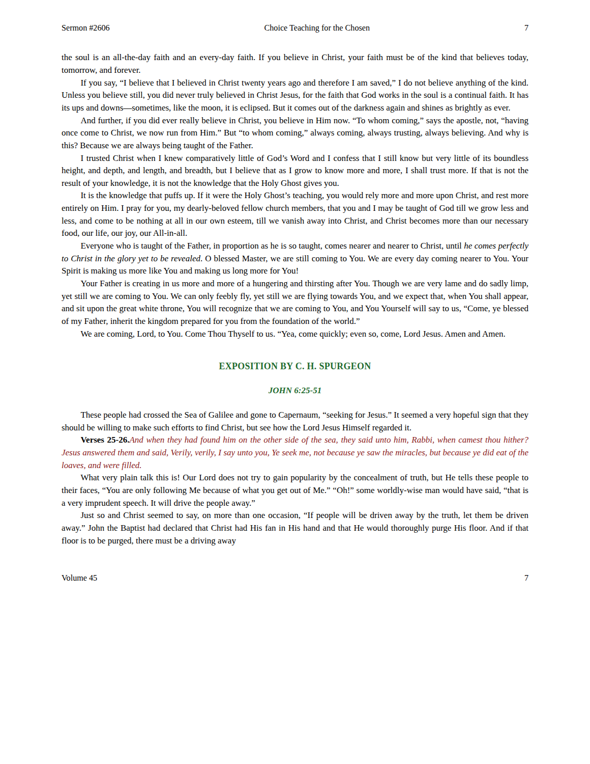Sermon #2606 Choice Teaching for the Chosen 7
the soul is an all-the-day faith and an every-day faith. If you believe in Christ, your faith must be of the kind that believes today, tomorrow, and forever.
If you say, “I believe that I believed in Christ twenty years ago and therefore I am saved,” I do not believe anything of the kind. Unless you believe still, you did never truly believed in Christ Jesus, for the faith that God works in the soul is a continual faith. It has its ups and downs—sometimes, like the moon, it is eclipsed. But it comes out of the darkness again and shines as brightly as ever.
And further, if you did ever really believe in Christ, you believe in Him now. “To whom coming,” says the apostle, not, “having once come to Christ, we now run from Him.” But “to whom coming,” always coming, always trusting, always believing. And why is this? Because we are always being taught of the Father.
I trusted Christ when I knew comparatively little of God’s Word and I confess that I still know but very little of its boundless height, and depth, and length, and breadth, but I believe that as I grow to know more and more, I shall trust more. If that is not the result of your knowledge, it is not the knowledge that the Holy Ghost gives you.
It is the knowledge that puffs up. If it were the Holy Ghost’s teaching, you would rely more and more upon Christ, and rest more entirely on Him. I pray for you, my dearly-beloved fellow church members, that you and I may be taught of God till we grow less and less, and come to be nothing at all in our own esteem, till we vanish away into Christ, and Christ becomes more than our necessary food, our life, our joy, our All-in-all.
Everyone who is taught of the Father, in proportion as he is so taught, comes nearer and nearer to Christ, until he comes perfectly to Christ in the glory yet to be revealed. O blessed Master, we are still coming to You. We are every day coming nearer to You. Your Spirit is making us more like You and making us long more for You!
Your Father is creating in us more and more of a hungering and thirsting after You. Though we are very lame and do sadly limp, yet still we are coming to You. We can only feebly fly, yet still we are flying towards You, and we expect that, when You shall appear, and sit upon the great white throne, You will recognize that we are coming to You, and You Yourself will say to us, “Come, ye blessed of my Father, inherit the kingdom prepared for you from the foundation of the world.”
We are coming, Lord, to You. Come Thou Thyself to us. “Yea, come quickly; even so, come, Lord Jesus. Amen and Amen.
EXPOSITION BY C. H. SPURGEON
JOHN 6:25-51
These people had crossed the Sea of Galilee and gone to Capernaum, “seeking for Jesus.” It seemed a very hopeful sign that they should be willing to make such efforts to find Christ, but see how the Lord Jesus Himself regarded it.
Verses 25-26. And when they had found him on the other side of the sea, they said unto him, Rabbi, when camest thou hither? Jesus answered them and said, Verily, verily, I say unto you, Ye seek me, not because ye saw the miracles, but because ye did eat of the loaves, and were filled.
What very plain talk this is! Our Lord does not try to gain popularity by the concealment of truth, but He tells these people to their faces, “You are only following Me because of what you get out of Me.” “Oh!” some worldly-wise man would have said, “that is a very imprudent speech. It will drive the people away.”
Just so and Christ seemed to say, on more than one occasion, “If people will be driven away by the truth, let them be driven away.” John the Baptist had declared that Christ had His fan in His hand and that He would thoroughly purge His floor. And if that floor is to be purged, there must be a driving away
Volume 45 7